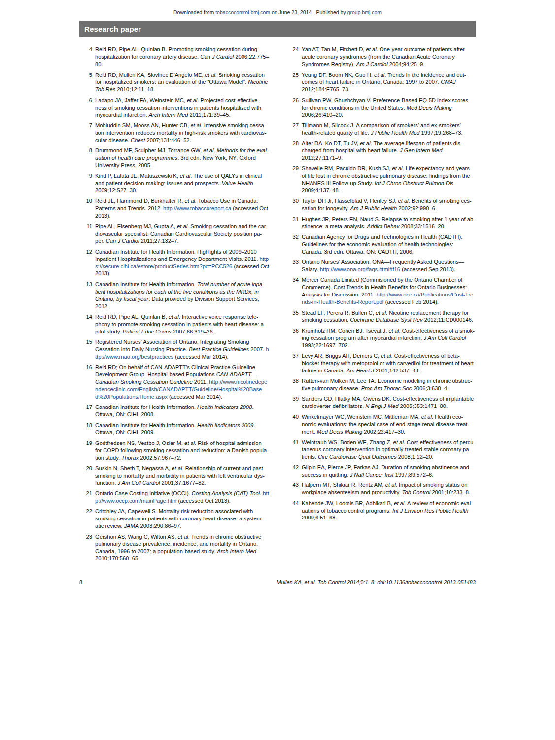Downloaded from tobaccocontrol.bmj.com on June 23, 2014 - Published by group.bmj.com
Research paper
4 Reid RD, Pipe AL, Quinlan B. Promoting smoking cessation during hospitalization for coronary artery disease. Can J Cardiol 2006;22:775–80.
5 Reid RD, Mullen KA, Slovinec D’Angelo ME, et al. Smoking cessation for hospitalized smokers: an evaluation of the “Ottawa Model”. Nicotine Tob Res 2010;12:11–18.
6 Ladapo JA, Jaffer FA, Weinstein MC, et al. Projected cost-effectiveness of smoking cessation interventions in patients hospitalized with myocardial infarction. Arch Intern Med 2011;171:39–45.
7 Mohiuddin SM, Mooss AN, Hunter CB, et al. Intensive smoking cessation intervention reduces mortality in high-risk smokers with cardiovascular disease. Chest 2007;131:446–52.
8 Drummond MF, Sculpher MJ, Torrance GW, et al. Methods for the evaluation of health care programmes. 3rd edn. New York, NY: Oxford University Press, 2005.
9 Kind P, Lafata JE, Matuszewski K, et al. The use of QALYs in clinical and patient decision-making: issues and prospects. Value Health 2009;12:S27–30.
10 Reid JL, Hammond D, Burkhalter R, et al. Tobacco Use in Canada: Patterns and Trends. 2012. http://www.tobaccoreport.ca (accessed Oct 2013).
11 Pipe AL, Eisenberg MJ, Gupta A, et al. Smoking cessation and the cardiovascular specialist: Canadian Cardiovascular Society position paper. Can J Cardiol 2011;27:132–7.
12 Canadian Institute for Health Information. Highlights of 2009–2010 Inpatient Hospitalizations and Emergency Department Visits. 2011. https://secure.cihi.ca/estore/productSeries.htm?pc=PCC526 (accessed Oct 2013).
13 Canadian Institute for Health Information. Total number of acute inpatient hospitalizations for each of the five conditions as the MRDx, in Ontario, by fiscal year. Data provided by Division Support Services, 2012.
14 Reid RD, Pipe AL, Quinlan B, et al. Interactive voice response telephony to promote smoking cessation in patients with heart disease: a pilot study. Patient Educ Couns 2007;66:319–26.
15 Registered Nurses’ Association of Ontario. Integrating Smoking Cessation into Daily Nursing Practice. Best Practice Guidelines 2007. http://www.rnao.org/bestpractices (accessed Mar 2014).
16 Reid RD; On behalf of CAN-ADAPTT’s Clinical Practice Guideline Development Group. Hospital-based Populations CAN-ADAPTT—Canadian Smoking Cessation Guideline 2011. http://www.nicotinedependenceclinic.com/English/CANADAPTT/Guideline/Hospital%20Based%20Populations/Home.aspx (accessed Mar 2014).
17 Canadian Institute for Health Information. Health indicators 2008. Ottawa, ON: CIHI, 2008.
18 Canadian Institute for Health Information. Health iIndicators 2009. Ottawa, ON: CIHI, 2009.
19 Godtfredsen NS, Vestbo J, Osler M, et al. Risk of hospital admission for COPD following smoking cessation and reduction: a Danish population study. Thorax 2002;57:967–72.
20 Suskin N, Sheth T, Negassa A, et al. Relationship of current and past smoking to mortality and morbidity in patients with left ventricular dysfunction. J Am Coll Cardiol 2001;37:1677–82.
21 Ontario Case Costing Initiative (OCCI). Costing Analysis (CAT) Tool. http://www.occp.com/mainPage.htm (accessed Oct 2013).
22 Critchley JA, Capewell S. Mortality risk reduction associated with smoking cessation in patients with coronary heart disease: a systematic review. JAMA 2003;290:86–97.
23 Gershon AS, Wang C, Wilton AS, et al. Trends in chronic obstructive pulmonary disease prevalence, incidence, and mortality in Ontario, Canada, 1996 to 2007: a population-based study. Arch Intern Med 2010;170:560–65.
24 Yan AT, Tan M, Fitchett D, et al. One-year outcome of patients after acute coronary syndromes (from the Canadian Acute Coronary Syndromes Registry). Am J Cardiol 2004;94:25–9.
25 Yeung DF, Boom NK, Guo H, et al. Trends in the incidence and outcomes of heart failure in Ontario, Canada: 1997 to 2007. CMAJ 2012;184:E765–73.
26 Sullivan PW, Ghushchyan V. Preference-Based EQ-5D index scores for chronic conditions in the United States. Med Decis Making 2006;26:410–20.
27 Tillmann M, Silcock J. A comparison of smokers’ and ex-smokers’ health-related quality of life. J Public Health Med 1997;19:268–73.
28 Alter DA, Ko DT, Tu JV, et al. The average lifespan of patients discharged from hospital with heart failure. J Gen Intern Med 2012;27:1171–9.
29 Shavelle RM, Paculdo DR, Kush SJ, et al. Life expectancy and years of life lost in chronic obstructive pulmonary disease: findings from the NHANES III Follow-up Study. Int J Chron Obstruct Pulmon Dis 2009;4:137–48.
30 Taylor DH Jr, Hasselblad V, Henley SJ, et al. Benefits of smoking cessation for longevity. Am J Public Health 2002;92:990–6.
31 Hughes JR, Peters EN, Naud S. Relapse to smoking after 1 year of abstinence: a meta-analysis. Addict Behav 2008;33:1516–20.
32 Canadian Agency for Drugs and Technologies in Health (CADTH). Guidelines for the economic evaluation of health technologies: Canada. 3rd edn. Ottawa, ON: CADTH, 2006.
33 Ontario Nurses’ Association. ONA—Frequently Asked Questions—Salary. http://www.ona.org/faqs.html#f16 (accessed Sep 2013).
34 Mercer Canada Limited (Commisioned by the Ontario Chamber of Commerce). Cost Trends in Health Benefits for Ontario Businesses: Analysis for Discussion. 2011. http://www.occ.ca/Publications/Cost-Trends-in-Health-Benefits-Report.pdf (accessed Feb 2014).
35 Stead LF, Perera R, Bullen C, et al. Nicotine replacement therapy for smoking cessation. Cochrane Database Syst Rev 2012;11:CD000146.
36 Krumholz HM, Cohen BJ, Tsevat J, et al. Cost-effectiveness of a smoking cessation program after myocardial infarction. J Am Coll Cardiol 1993;22:1697–702.
37 Levy AR, Briggs AH, Demers C, et al. Cost-effectiveness of beta-blocker therapy with metoprolol or with carvedilol for treatment of heart failure in Canada. Am Heart J 2001;142:537–43.
38 Rutten-van Molken M, Lee TA. Economic modeling in chronic obstructive pulmonary disease. Proc Am Thorac Soc 2006;3:630–4.
39 Sanders GD, Hlatky MA, Owens DK. Cost-effectiveness of implantable cardioverter-defibrillators. N Engl J Med 2005;353:1471–80.
40 Winkelmayer WC, Weinstein MC, Mittleman MA, et al. Health economic evaluations: the special case of end-stage renal disease treatment. Med Decis Making 2002;22:417–30.
41 Weintraub WS, Boden WE, Zhang Z, et al. Cost-effectiveness of percutaneous coronary intervention in optimally treated stable coronary patients. Circ Cardiovasc Qual Outcomes 2008;1:12–20.
42 Gilpin EA, Pierce JP, Farkas AJ. Duration of smoking abstinence and success in quitting. J Natl Cancer Inst 1997;89:572–6.
43 Halpern MT, Shikiar R, Rentz AM, et al. Impact of smoking status on workplace absenteeism and productivity. Tob Control 2001;10:233–8.
44 Kahende JW, Loomis BR, Adhikari B, et al. A review of economic evaluations of tobacco control programs. Int J Environ Res Public Health 2009;6:51–68.
8
Mullen KA, et al. Tob Control 2014;0:1–8. doi:10.1136/tobaccocontrol-2013-051483